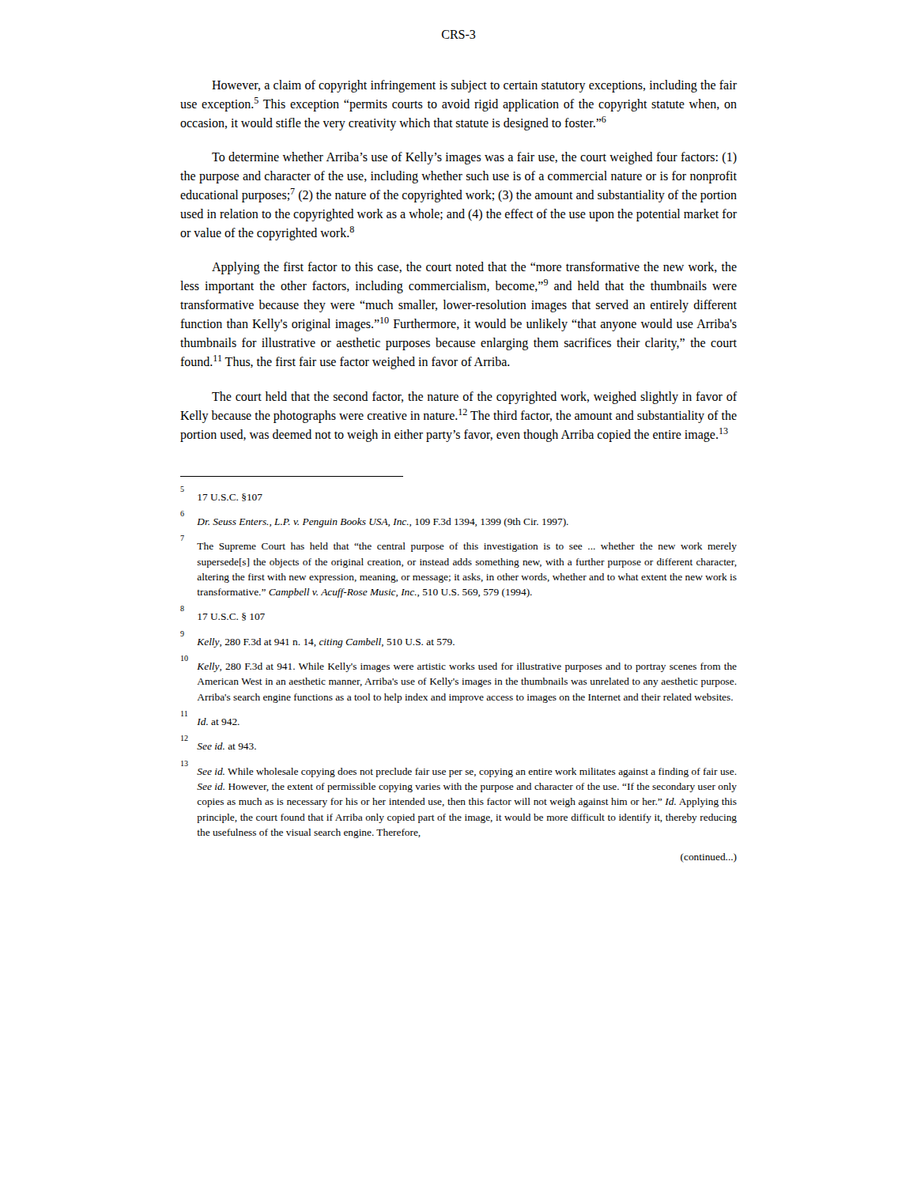CRS-3
However, a claim of copyright infringement is subject to certain statutory exceptions, including the fair use exception.5 This exception “permits courts to avoid rigid application of the copyright statute when, on occasion, it would stifle the very creativity which that statute is designed to foster.”6
To determine whether Arriba’s use of Kelly’s images was a fair use, the court weighed four factors: (1) the purpose and character of the use, including whether such use is of a commercial nature or is for nonprofit educational purposes;7 (2) the nature of the copyrighted work; (3) the amount and substantiality of the portion used in relation to the copyrighted work as a whole; and (4) the effect of the use upon the potential market for or value of the copyrighted work.8
Applying the first factor to this case, the court noted that the “more transformative the new work, the less important the other factors, including commercialism, become,”9 and held that the thumbnails were transformative because they were “much smaller, lower-resolution images that served an entirely different function than Kelly's original images.”10 Furthermore, it would be unlikely “that anyone would use Arriba's thumbnails for illustrative or aesthetic purposes because enlarging them sacrifices their clarity,” the court found.11 Thus, the first fair use factor weighed in favor of Arriba.
The court held that the second factor, the nature of the copyrighted work, weighed slightly in favor of Kelly because the photographs were creative in nature.12 The third factor, the amount and substantiality of the portion used, was deemed not to weigh in either party’s favor, even though Arriba copied the entire image.13
5 17 U.S.C. §107
6 Dr. Seuss Enters., L.P. v. Penguin Books USA, Inc., 109 F.3d 1394, 1399 (9th Cir. 1997).
7 The Supreme Court has held that “the central purpose of this investigation is to see ... whether the new work merely supersede[s] the objects of the original creation, or instead adds something new, with a further purpose or different character, altering the first with new expression, meaning, or message; it asks, in other words, whether and to what extent the new work is transformative.” Campbell v. Acuff-Rose Music, Inc., 510 U.S. 569, 579 (1994).
8 17 U.S.C. § 107
9 Kelly, 280 F.3d at 941 n. 14, citing Cambell, 510 U.S. at 579.
10 Kelly, 280 F.3d at 941. While Kelly's images were artistic works used for illustrative purposes and to portray scenes from the American West in an aesthetic manner, Arriba's use of Kelly's images in the thumbnails was unrelated to any aesthetic purpose. Arriba's search engine functions as a tool to help index and improve access to images on the Internet and their related websites.
11 Id. at 942.
12 See id. at 943.
13 See id. While wholesale copying does not preclude fair use per se, copying an entire work militates against a finding of fair use. See id. However, the extent of permissible copying varies with the purpose and character of the use. “If the secondary user only copies as much as is necessary for his or her intended use, then this factor will not weigh against him or her.” Id. Applying this principle, the court found that if Arriba only copied part of the image, it would be more difficult to identify it, thereby reducing the usefulness of the visual search engine. Therefore,
(continued...)